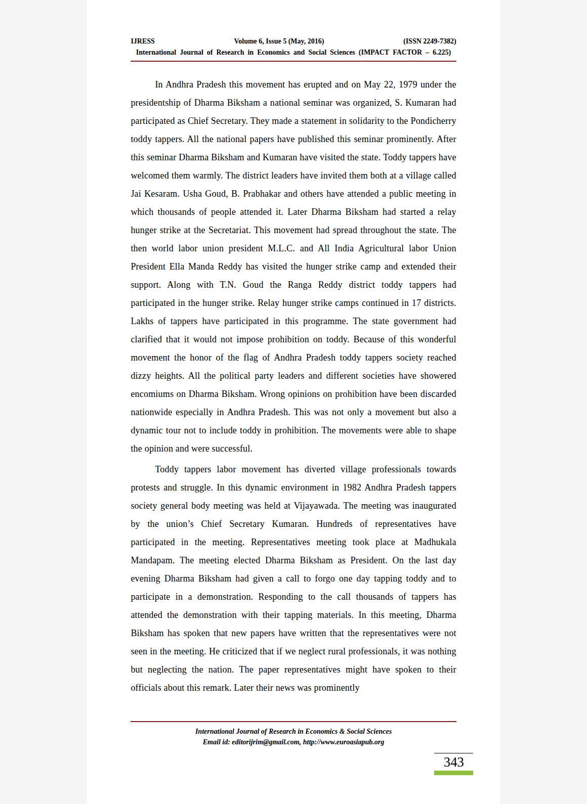IJRESS Volume 6, Issue 5 (May, 2016) (ISSN 2249-7382)
International Journal of Research in Economics and Social Sciences (IMPACT FACTOR – 6.225)
In Andhra Pradesh this movement has erupted and on May 22, 1979 under the presidentship of Dharma Biksham a national seminar was organized, S. Kumaran had participated as Chief Secretary. They made a statement in solidarity to the Pondicherry toddy tappers. All the national papers have published this seminar prominently. After this seminar Dharma Biksham and Kumaran have visited the state. Toddy tappers have welcomed them warmly. The district leaders have invited them both at a village called Jai Kesaram. Usha Goud, B. Prabhakar and others have attended a public meeting in which thousands of people attended it. Later Dharma Biksham had started a relay hunger strike at the Secretariat. This movement had spread throughout the state. The then world labor union president M.L.C. and All India Agricultural labor Union President Ella Manda Reddy has visited the hunger strike camp and extended their support. Along with T.N. Goud the Ranga Reddy district toddy tappers had participated in the hunger strike. Relay hunger strike camps continued in 17 districts. Lakhs of tappers have participated in this programme. The state government had clarified that it would not impose prohibition on toddy. Because of this wonderful movement the honor of the flag of Andhra Pradesh toddy tappers society reached dizzy heights. All the political party leaders and different societies have showered encomiums on Dharma Biksham. Wrong opinions on prohibition have been discarded nationwide especially in Andhra Pradesh. This was not only a movement but also a dynamic tour not to include toddy in prohibition. The movements were able to shape the opinion and were successful.
Toddy tappers labor movement has diverted village professionals towards protests and struggle. In this dynamic environment in 1982 Andhra Pradesh tappers society general body meeting was held at Vijayawada. The meeting was inaugurated by the union’s Chief Secretary Kumaran. Hundreds of representatives have participated in the meeting. Representatives meeting took place at Madhukala Mandapam. The meeting elected Dharma Biksham as President. On the last day evening Dharma Biksham had given a call to forgo one day tapping toddy and to participate in a demonstration. Responding to the call thousands of tappers has attended the demonstration with their tapping materials. In this meeting, Dharma Biksham has spoken that new papers have written that the representatives were not seen in the meeting. He criticized that if we neglect rural professionals, it was nothing but neglecting the nation. The paper representatives might have spoken to their officials about this remark. Later their news was prominently
International Journal of Research in Economics & Social Sciences
Email id: editorijrim@gmail.com, http://www.euroasiapub.org
343